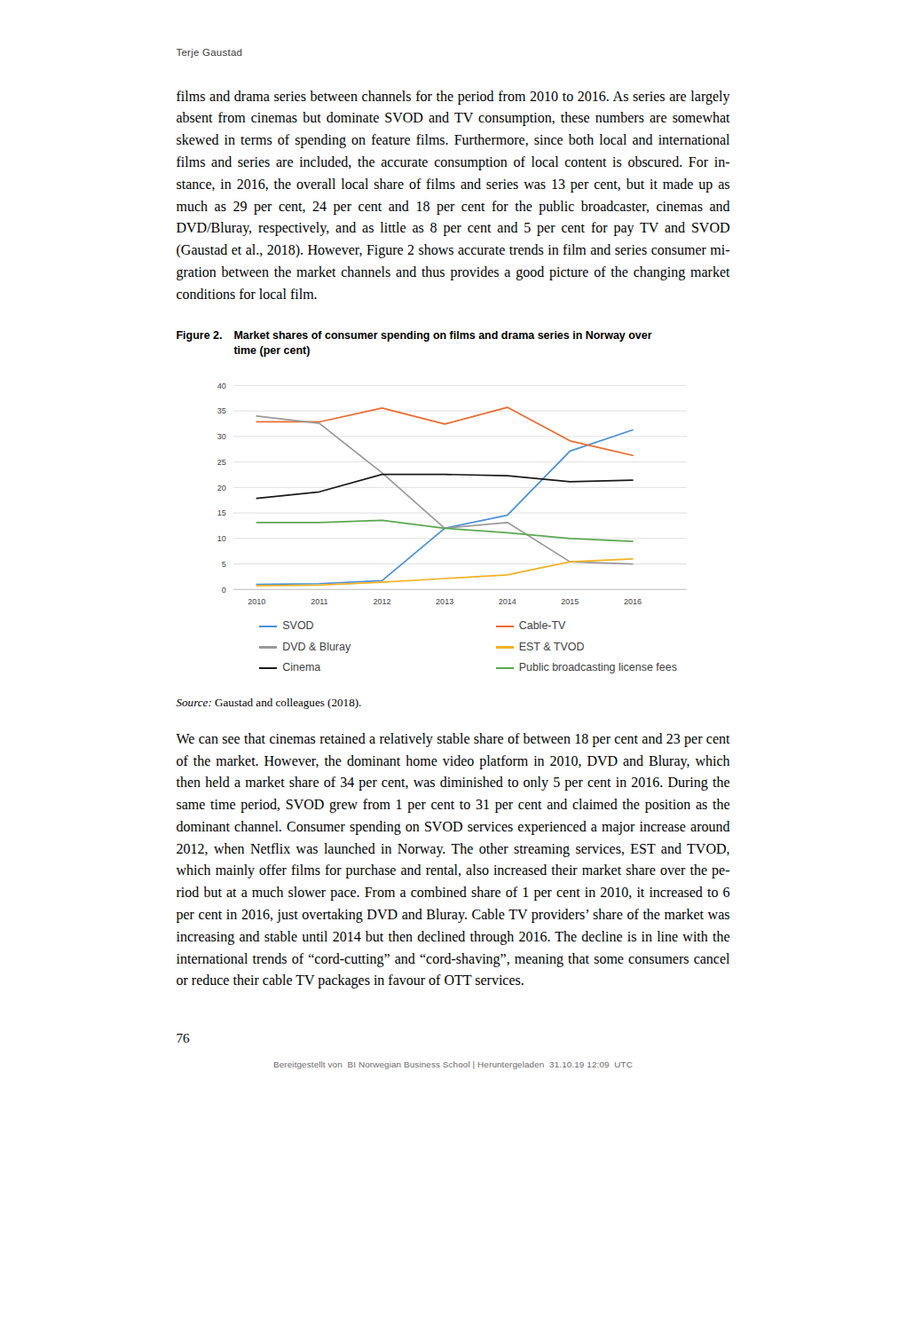Terje Gaustad
films and drama series between channels for the period from 2010 to 2016. As series are largely absent from cinemas but dominate SVOD and TV consumption, these numbers are somewhat skewed in terms of spending on feature films. Furthermore, since both local and international films and series are included, the accurate consumption of local content is obscured. For instance, in 2016, the overall local share of films and series was 13 per cent, but it made up as much as 29 per cent, 24 per cent and 18 per cent for the public broadcaster, cinemas and DVD/Bluray, respectively, and as little as 8 per cent and 5 per cent for pay TV and SVOD (Gaustad et al., 2018). However, Figure 2 shows accurate trends in film and series consumer migration between the market channels and thus provides a good picture of the changing market conditions for local film.
Figure 2. Market shares of consumer spending on films and drama series in Norway over time (per cent)
40 35 30 25 20 15 10 5 0 2010 2011 2012 2013 2014 2015 2016
SVOD
Cable-TV
DVD & Bluray
EST & TVOD
Cinema
Public broadcasting license fees
Source: Gaustad and colleagues (2018).
We can see that cinemas retained a relatively stable share of between 18 per cent and 23 per cent of the market. However, the dominant home video platform in 2010, DVD and Bluray, which then held a market share of 34 per cent, was diminished to only 5 per cent in 2016. During the same time period, SVOD grew from 1 per cent to 31 per cent and claimed the position as the dominant channel. Consumer spending on SVOD services experienced a major increase around 2012, when Netflix was launched in Norway. The other streaming services, EST and TVOD, which mainly offer films for purchase and rental, also increased their market share over the period but at a much slower pace. From a combined share of 1 per cent in 2010, it increased to 6 per cent in 2016, just overtaking DVD and Bluray. Cable TV providers’ share of the market was increasing and stable until 2014 but then declined through 2016. The decline is in line with the international trends of “cord-cutting” and “cord-shaving”, meaning that some consumers cancel or reduce their cable TV packages in favour of OTT services.
76
Bereitgestellt von BI Norwegian Business School | Heruntergeladen 31.10.19 12:09 UTC